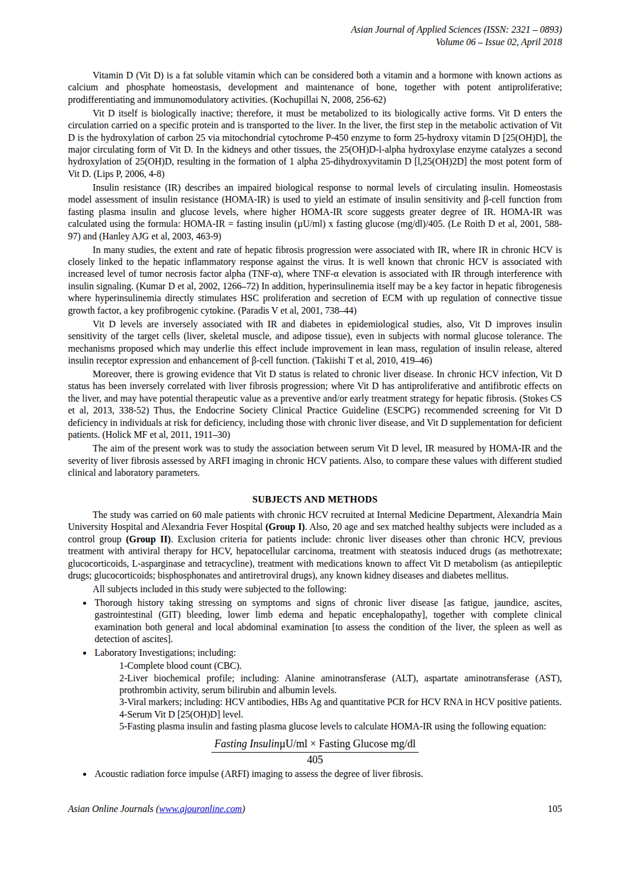Asian Journal of Applied Sciences (ISSN: 2321 – 0893) Volume 06 – Issue 02, April 2018
Vitamin D (Vit D) is a fat soluble vitamin which can be considered both a vitamin and a hormone with known actions as calcium and phosphate homeostasis, development and maintenance of bone, together with potent antiproliferative; prodifferentiating and immunomodulatory activities. (Kochupillai N, 2008, 256-62)
Vit D itself is biologically inactive; therefore, it must be metabolized to its biologically active forms. Vit D enters the circulation carried on a specific protein and is transported to the liver. In the liver, the first step in the metabolic activation of Vit D is the hydroxylation of carbon 25 via mitochondrial cytochrome P-450 enzyme to form 25-hydroxy vitamin D [25(OH)D], the major circulating form of Vit D. In the kidneys and other tissues, the 25(OH)D-l-alpha hydroxylase enzyme catalyzes a second hydroxylation of 25(OH)D, resulting in the formation of 1 alpha 25-dihydroxyvitamin D [l,25(OH)2D] the most potent form of Vit D. (Lips P, 2006, 4-8)
Insulin resistance (IR) describes an impaired biological response to normal levels of circulating insulin. Homeostasis model assessment of insulin resistance (HOMA-IR) is used to yield an estimate of insulin sensitivity and β-cell function from fasting plasma insulin and glucose levels, where higher HOMA-IR score suggests greater degree of IR. HOMA-IR was calculated using the formula: HOMA-IR = fasting insulin (µU/ml) x fasting glucose (mg/dl)/405. (Le Roith D et al, 2001, 588-97) and (Hanley AJG et al, 2003, 463-9)
In many studies, the extent and rate of hepatic fibrosis progression were associated with IR, where IR in chronic HCV is closely linked to the hepatic inflammatory response against the virus. It is well known that chronic HCV is associated with increased level of tumor necrosis factor alpha (TNF-α), where TNF-α elevation is associated with IR through interference with insulin signaling. (Kumar D et al, 2002, 1266–72) In addition, hyperinsulinemia itself may be a key factor in hepatic fibrogenesis where hyperinsulinemia directly stimulates HSC proliferation and secretion of ECM with up regulation of connective tissue growth factor, a key profibrogenic cytokine. (Paradis V et al, 2001, 738–44)
Vit D levels are inversely associated with IR and diabetes in epidemiological studies, also, Vit D improves insulin sensitivity of the target cells (liver, skeletal muscle, and adipose tissue), even in subjects with normal glucose tolerance. The mechanisms proposed which may underlie this effect include improvement in lean mass, regulation of insulin release, altered insulin receptor expression and enhancement of β-cell function. (Takiishi T et al, 2010, 419–46)
Moreover, there is growing evidence that Vit D status is related to chronic liver disease. In chronic HCV infection, Vit D status has been inversely correlated with liver fibrosis progression; where Vit D has antiproliferative and antifibrotic effects on the liver, and may have potential therapeutic value as a preventive and/or early treatment strategy for hepatic fibrosis. (Stokes CS et al, 2013, 338-52) Thus, the Endocrine Society Clinical Practice Guideline (ESCPG) recommended screening for Vit D deficiency in individuals at risk for deficiency, including those with chronic liver disease, and Vit D supplementation for deficient patients. (Holick MF et al, 2011, 1911–30)
The aim of the present work was to study the association between serum Vit D level, IR measured by HOMA-IR and the severity of liver fibrosis assessed by ARFI imaging in chronic HCV patients. Also, to compare these values with different studied clinical and laboratory parameters.
SUBJECTS AND METHODS
The study was carried on 60 male patients with chronic HCV recruited at Internal Medicine Department, Alexandria Main University Hospital and Alexandria Fever Hospital (Group I). Also, 20 age and sex matched healthy subjects were included as a control group (Group II). Exclusion criteria for patients include: chronic liver diseases other than chronic HCV, previous treatment with antiviral therapy for HCV, hepatocellular carcinoma, treatment with steatosis induced drugs (as methotrexate; glucocorticoids, L-asparginase and tetracycline), treatment with medications known to affect Vit D metabolism (as antiepileptic drugs; glucocorticoids; bisphosphonates and antiretroviral drugs), any known kidney diseases and diabetes mellitus.
All subjects included in this study were subjected to the following:
Thorough history taking stressing on symptoms and signs of chronic liver disease [as fatigue, jaundice, ascites, gastrointestinal (GIT) bleeding, lower limb edema and hepatic encephalopathy], together with complete clinical examination both general and local abdominal examination [to assess the condition of the liver, the spleen as well as detection of ascites].
Laboratory Investigations; including:
1-Complete blood count (CBC). 2-Liver biochemical profile; including: Alanine aminotransferase (ALT), aspartate aminotransferase (AST), prothrombin activity, serum bilirubin and albumin levels. 3-Viral markers; including: HCV antibodies, HBs Ag and quantitative PCR for HCV RNA in HCV positive patients. 4-Serum Vit D [25(OH)D] level. 5-Fasting plasma insulin and fasting plasma glucose levels to calculate HOMA-IR using the following equation:
Fasting InsulinµU/ml × Fasting Glucose mg/dl 405
Acoustic radiation force impulse (ARFI) imaging to assess the degree of liver fibrosis.
Asian Online Journals (www.ajouronline.com) 105